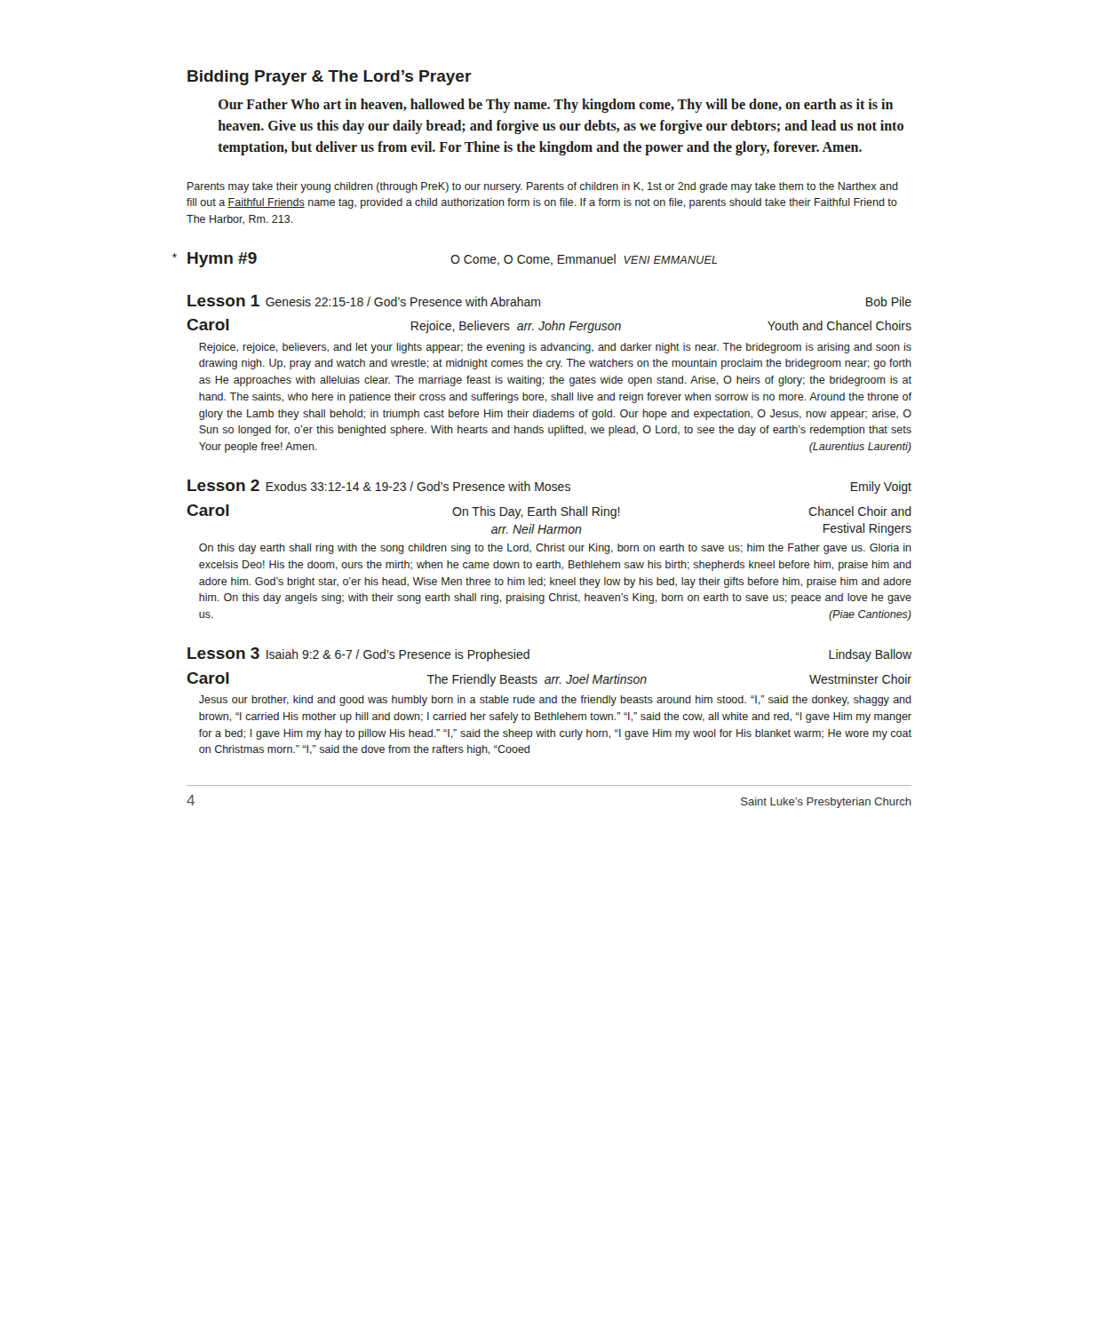Bidding Prayer & The Lord’s Prayer
Our Father Who art in heaven, hallowed be Thy name. Thy kingdom come, Thy will be done, on earth as it is in heaven. Give us this day our daily bread; and forgive us our debts, as we forgive our debtors; and lead us not into temptation, but deliver us from evil. For Thine is the kingdom and the power and the glory, forever. Amen.
Parents may take their young children (through PreK) to our nursery. Parents of children in K, 1st or 2nd grade may take them to the Narthex and fill out a Faithful Friends name tag, provided a child authorization form is on file. If a form is not on file, parents should take their Faithful Friend to The Harbor, Rm. 213.
* Hymn #9 O Come, O Come, Emmanuel VENI EMMANUEL
Lesson 1 Genesis 22:15-18 / God’s Presence with Abraham Bob Pile
Carol Rejoice, Believers arr. John Ferguson Youth and Chancel Choirs
Rejoice, rejoice, believers, and let your lights appear; the evening is advancing, and darker night is near. The bridegroom is arising and soon is drawing nigh. Up, pray and watch and wrestle; at midnight comes the cry. The watchers on the mountain proclaim the bridegroom near; go forth as He approaches with alleluias clear. The marriage feast is waiting; the gates wide open stand. Arise, O heirs of glory; the bridegroom is at hand. The saints, who here in patience their cross and sufferings bore, shall live and reign forever when sorrow is no more. Around the throne of glory the Lamb they shall behold; in triumph cast before Him their diadems of gold. Our hope and expectation, O Jesus, now appear; arise, O Sun so longed for, o’er this benighted sphere. With hearts and hands uplifted, we plead, O Lord, to see the day of earth’s redemption that sets Your people free! Amen.(Laurentius Laurenti)
Lesson 2 Exodus 33:12-14 & 19-23 / God’s Presence with Moses Emily Voigt
Carol On This Day, Earth Shall Ring!
arr. Neil Harmon Chancel Choir and
Festival Ringers
On this day earth shall ring with the song children sing to the Lord, Christ our King, born on earth to save us; him the Father gave us. Gloria in excelsis Deo! His the doom, ours the mirth; when he came down to earth, Bethlehem saw his birth; shepherds kneel before him, praise him and adore him. God’s bright star, o’er his head, Wise Men three to him led; kneel they low by his bed, lay their gifts before him, praise him and adore him. On this day angels sing; with their song earth shall ring, praising Christ, heaven’s King, born on earth to save us; peace and love he gave us.(Piae Cantiones)
Lesson 3 Isaiah 9:2 & 6-7 / God’s Presence is Prophesied Lindsay Ballow
Carol The Friendly Beasts arr. Joel Martinson Westminster Choir
Jesus our brother, kind and good was humbly born in a stable rude and the friendly beasts around him stood. “I,” said the donkey, shaggy and brown, “I carried His mother up hill and down; I carried her safely to Bethlehem town.” “I,” said the cow, all white and red, “I gave Him my manger for a bed; I gave Him my hay to pillow His head.” “I,” said the sheep with curly horn, “I gave Him my wool for His blanket warm; He wore my coat on Christmas morn.” “I,” said the dove from the rafters high, “Cooed
4 Saint Luke’s Presbyterian Church